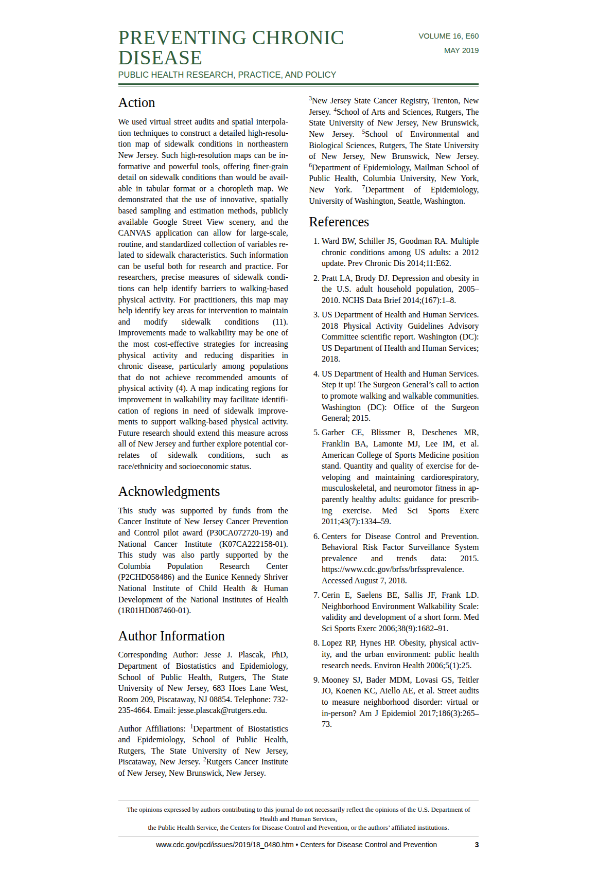PREVENTING CHRONIC DISEASE
PUBLIC HEALTH RESEARCH, PRACTICE, AND POLICY
VOLUME 16, E60 MAY 2019
Action
We used virtual street audits and spatial interpolation techniques to construct a detailed high-resolution map of sidewalk conditions in northeastern New Jersey. Such high-resolution maps can be informative and powerful tools, offering finer-grain detail on sidewalk conditions than would be available in tabular format or a choropleth map. We demonstrated that the use of innovative, spatially based sampling and estimation methods, publicly available Google Street View scenery, and the CANVAS application can allow for large-scale, routine, and standardized collection of variables related to sidewalk characteristics. Such information can be useful both for research and practice. For researchers, precise measures of sidewalk conditions can help identify barriers to walking-based physical activity. For practitioners, this map may help identify key areas for intervention to maintain and modify sidewalk conditions (11). Improvements made to walkability may be one of the most cost-effective strategies for increasing physical activity and reducing disparities in chronic disease, particularly among populations that do not achieve recommended amounts of physical activity (4). A map indicating regions for improvement in walkability may facilitate identification of regions in need of sidewalk improvements to support walking-based physical activity. Future research should extend this measure across all of New Jersey and further explore potential correlates of sidewalk conditions, such as race/ethnicity and socioeconomic status.
Acknowledgments
This study was supported by funds from the Cancer Institute of New Jersey Cancer Prevention and Control pilot award (P30CA072720-19) and National Cancer Institute (K07CA222158-01). This study was also partly supported by the Columbia Population Research Center (P2CHD058486) and the Eunice Kennedy Shriver National Institute of Child Health & Human Development of the National Institutes of Health (1R01HD087460-01).
Author Information
Corresponding Author: Jesse J. Plascak, PhD, Department of Biostatistics and Epidemiology, School of Public Health, Rutgers, The State University of New Jersey, 683 Hoes Lane West, Room 209, Piscataway, NJ 08854. Telephone: 732-235-4664. Email: jesse.plascak@rutgers.edu.
Author Affiliations: 1Department of Biostatistics and Epidemiology, School of Public Health, Rutgers, The State University of New Jersey, Piscataway, New Jersey. 2Rutgers Cancer Institute of New Jersey, New Brunswick, New Jersey.
3New Jersey State Cancer Registry, Trenton, New Jersey. 4School of Arts and Sciences, Rutgers, The State University of New Jersey, New Brunswick, New Jersey. 5School of Environmental and Biological Sciences, Rutgers, The State University of New Jersey, New Brunswick, New Jersey. 6Department of Epidemiology, Mailman School of Public Health, Columbia University, New York, New York. 7Department of Epidemiology, University of Washington, Seattle, Washington.
References
Ward BW, Schiller JS, Goodman RA. Multiple chronic conditions among US adults: a 2012 update. Prev Chronic Dis 2014;11:E62.
Pratt LA, Brody DJ. Depression and obesity in the U.S. adult household population, 2005–2010. NCHS Data Brief 2014;(167):1–8.
US Department of Health and Human Services. 2018 Physical Activity Guidelines Advisory Committee scientific report. Washington (DC): US Department of Health and Human Services; 2018.
US Department of Health and Human Services. Step it up! The Surgeon General’s call to action to promote walking and walkable communities. Washington (DC): Office of the Surgeon General; 2015.
Garber CE, Blissmer B, Deschenes MR, Franklin BA, Lamonte MJ, Lee IM, et al. American College of Sports Medicine position stand. Quantity and quality of exercise for developing and maintaining cardiorespiratory, musculoskeletal, and neuromotor fitness in apparently healthy adults: guidance for prescribing exercise. Med Sci Sports Exerc 2011;43(7):1334–59.
Centers for Disease Control and Prevention. Behavioral Risk Factor Surveillance System prevalence and trends data: 2015. https://www.cdc.gov/brfss/brfssprevalence. Accessed August 7, 2018.
Cerin E, Saelens BE, Sallis JF, Frank LD. Neighborhood Environment Walkability Scale: validity and development of a short form. Med Sci Sports Exerc 2006;38(9):1682–91.
Lopez RP, Hynes HP. Obesity, physical activity, and the urban environment: public health research needs. Environ Health 2006;5(1):25.
Mooney SJ, Bader MDM, Lovasi GS, Teitler JO, Koenen KC, Aiello AE, et al. Street audits to measure neighborhood disorder: virtual or in-person? Am J Epidemiol 2017;186(3):265–73.
The opinions expressed by authors contributing to this journal do not necessarily reflect the opinions of the U.S. Department of Health and Human Services,
the Public Health Service, the Centers for Disease Control and Prevention, or the authors’ affiliated institutions.
3 www.cdc.gov/pcd/issues/2019/18_0480.htm • Centers for Disease Control and Prevention